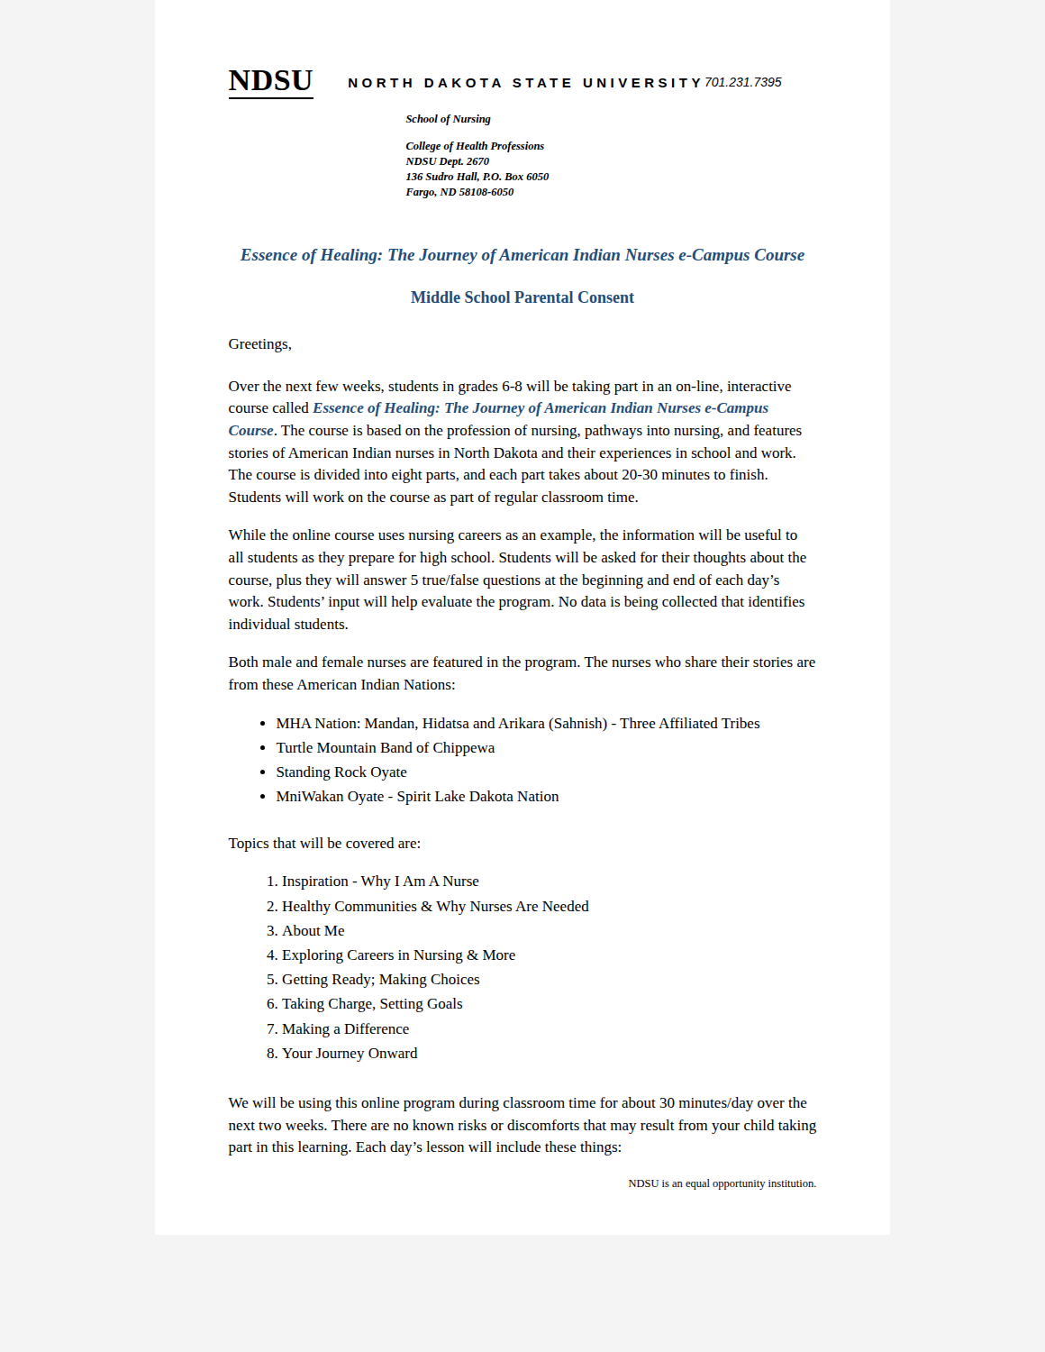NDSU NORTH DAKOTA STATE UNIVERSITY 701.231.7395
School of Nursing
College of Health Professions
NDSU Dept. 2670
136 Sudro Hall, P.O. Box 6050
Fargo, ND 58108-6050
Essence of Healing: The Journey of American Indian Nurses e-Campus Course
Middle School Parental Consent
Greetings,
Over the next few weeks, students in grades 6-8 will be taking part in an on-line, interactive course called Essence of Healing: The Journey of American Indian Nurses e-Campus Course. The course is based on the profession of nursing, pathways into nursing, and features stories of American Indian nurses in North Dakota and their experiences in school and work. The course is divided into eight parts, and each part takes about 20-30 minutes to finish. Students will work on the course as part of regular classroom time.
While the online course uses nursing careers as an example, the information will be useful to all students as they prepare for high school. Students will be asked for their thoughts about the course, plus they will answer 5 true/false questions at the beginning and end of each day’s work. Students’ input will help evaluate the program. No data is being collected that identifies individual students.
Both male and female nurses are featured in the program. The nurses who share their stories are from these American Indian Nations:
MHA Nation: Mandan, Hidatsa and Arikara (Sahnish) - Three Affiliated Tribes
Turtle Mountain Band of Chippewa
Standing Rock Oyate
MniWakan Oyate - Spirit Lake Dakota Nation
Topics that will be covered are:
Inspiration - Why I Am A Nurse
Healthy Communities & Why Nurses Are Needed
About Me
Exploring Careers in Nursing & More
Getting Ready; Making Choices
Taking Charge, Setting Goals
Making a Difference
Your Journey Onward
We will be using this online program during classroom time for about 30 minutes/day over the next two weeks. There are no known risks or discomforts that may result from your child taking part in this learning. Each day’s lesson will include these things:
NDSU is an equal opportunity institution.